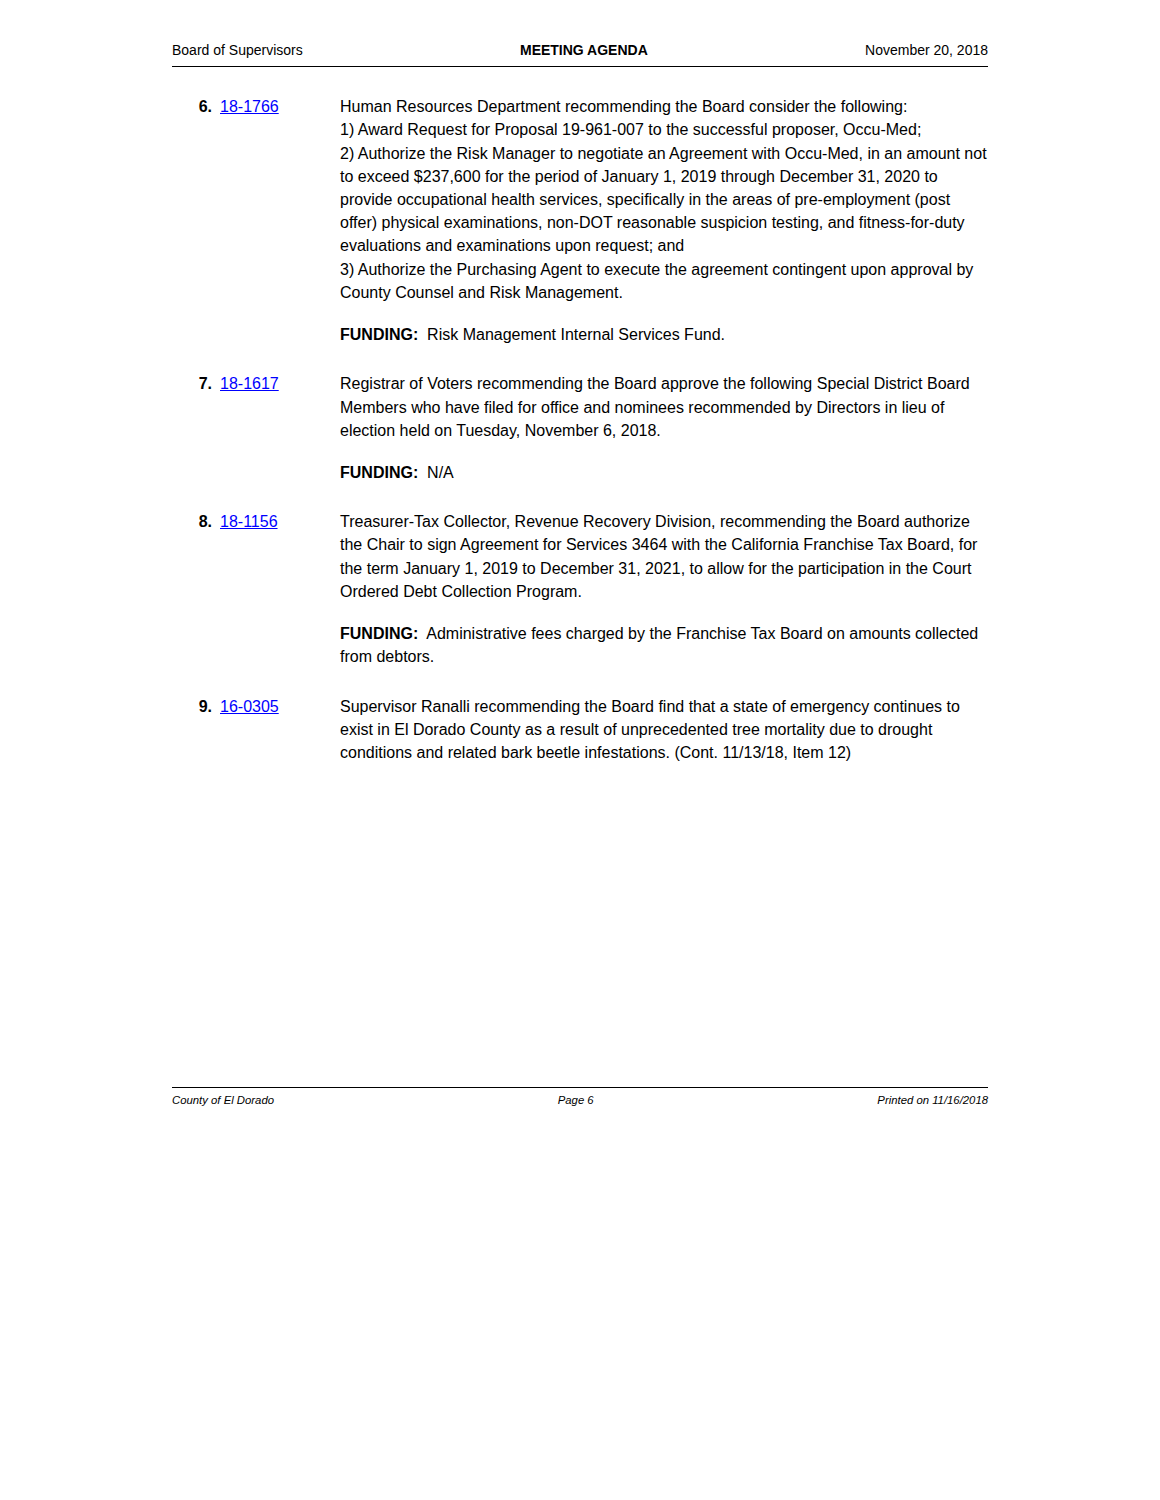Board of Supervisors
MEETING AGENDA
November 20, 2018
6.
18-1766
Human Resources Department recommending the Board consider the following:
1) Award Request for Proposal 19-961-007 to the successful proposer, Occu-Med;
2) Authorize the Risk Manager to negotiate an Agreement with Occu-Med, in an amount not to exceed $237,600 for the period of January 1, 2019 through December 31, 2020 to provide occupational health services, specifically in the areas of pre-employment (post offer) physical examinations, non-DOT reasonable suspicion testing, and fitness-for-duty evaluations and examinations upon request; and
3) Authorize the Purchasing Agent to execute the agreement contingent upon approval by County Counsel and Risk Management.
FUNDING: Risk Management Internal Services Fund.
7.
18-1617
Registrar of Voters recommending the Board approve the following Special District Board Members who have filed for office and nominees recommended by Directors in lieu of election held on Tuesday, November 6, 2018.
FUNDING: N/A
8.
18-1156
Treasurer-Tax Collector, Revenue Recovery Division, recommending the Board authorize the Chair to sign Agreement for Services 3464 with the California Franchise Tax Board, for the term January 1, 2019 to December 31, 2021, to allow for the participation in the Court Ordered Debt Collection Program.
FUNDING: Administrative fees charged by the Franchise Tax Board on amounts collected from debtors.
9.
16-0305
Supervisor Ranalli recommending the Board find that a state of emergency continues to exist in El Dorado County as a result of unprecedented tree mortality due to drought conditions and related bark beetle infestations. (Cont. 11/13/18, Item 12)
County of El Dorado
Page 6
Printed on 11/16/2018